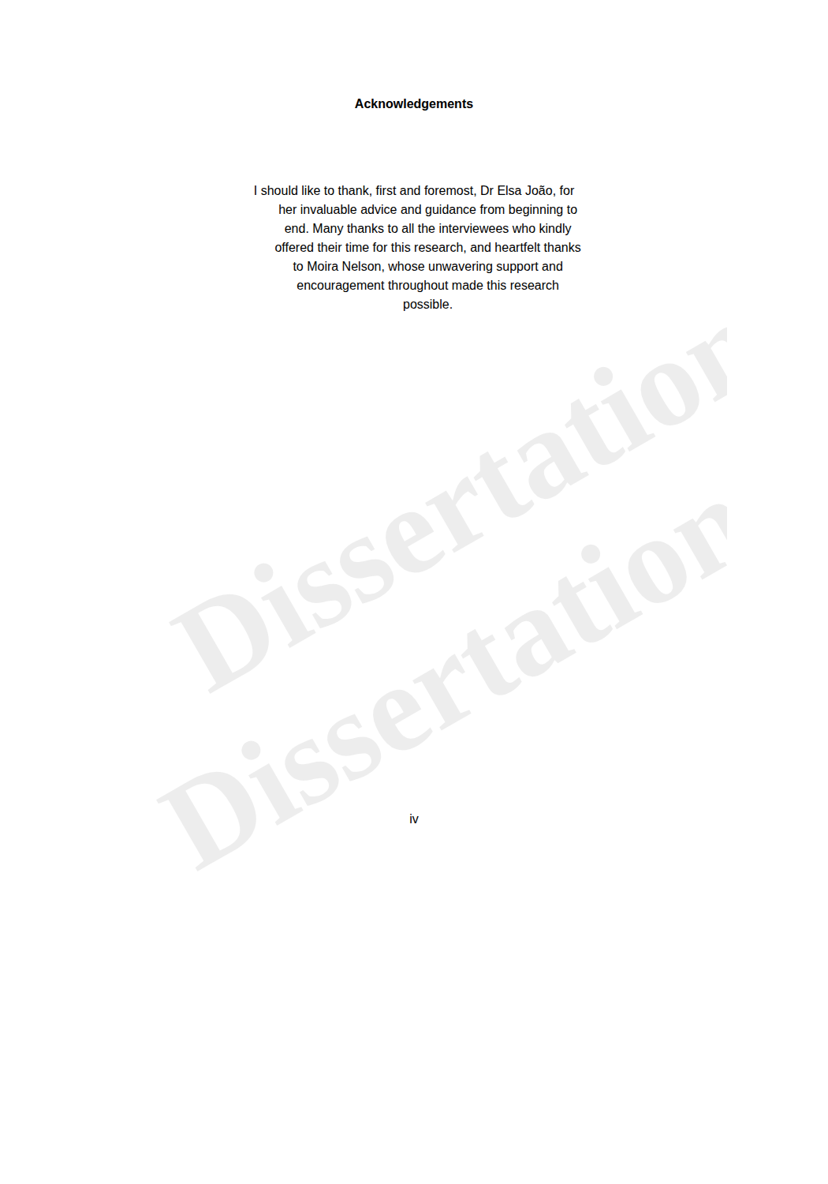Acknowledgements
I should like to thank, first and foremost, Dr Elsa João, for her invaluable advice and guidance from beginning to end. Many thanks to all the interviewees who kindly offered their time for this research, and heartfelt thanks to Moira Nelson, whose unwavering support and encouragement throughout made this research possible.
Dissertation.com Dissertation.com
iv